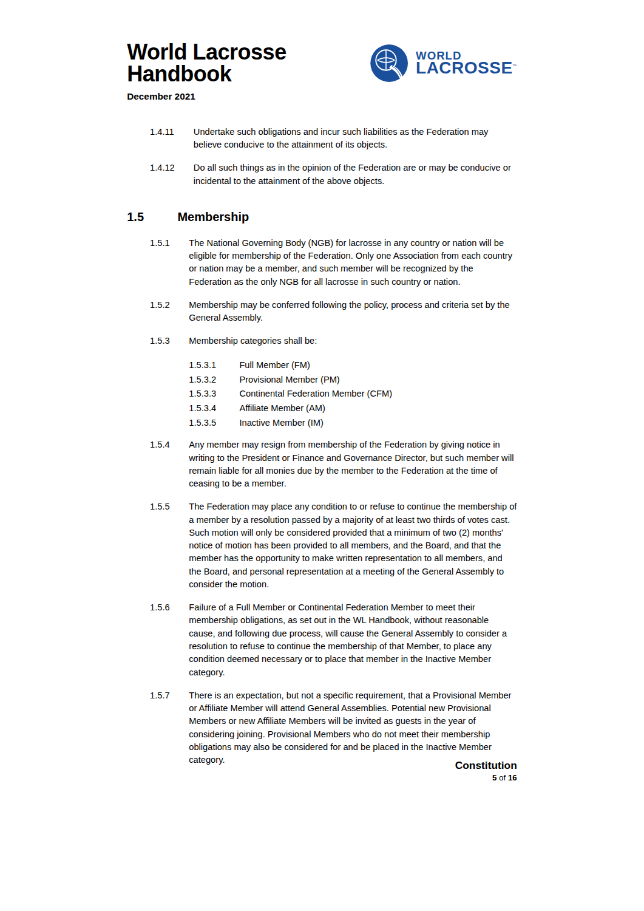World Lacrosse Handbook
December 2021
WORLD LACROSSE™
1.4.11
Undertake such obligations and incur such liabilities as the Federation may believe conducive to the attainment of its objects.
1.4.12
Do all such things as in the opinion of the Federation are or may be conducive or incidental to the attainment of the above objects.
1.5 Membership
1.5.1
The National Governing Body (NGB) for lacrosse in any country or nation will be eligible for membership of the Federation. Only one Association from each country or nation may be a member, and such member will be recognized by the Federation as the only NGB for all lacrosse in such country or nation.
1.5.2
Membership may be conferred following the policy, process and criteria set by the General Assembly.
1.5.3
Membership categories shall be:
1.5.3.1 Full Member (FM)
1.5.3.2 Provisional Member (PM)
1.5.3.3 Continental Federation Member (CFM)
1.5.3.4 Affiliate Member (AM)
1.5.3.5 Inactive Member (IM)
1.5.4
Any member may resign from membership of the Federation by giving notice in writing to the President or Finance and Governance Director, but such member will remain liable for all monies due by the member to the Federation at the time of ceasing to be a member.
1.5.5
The Federation may place any condition to or refuse to continue the membership of a member by a resolution passed by a majority of at least two thirds of votes cast. Such motion will only be considered provided that a minimum of two (2) months' notice of motion has been provided to all members, and the Board, and that the member has the opportunity to make written representation to all members, and the Board, and personal representation at a meeting of the General Assembly to consider the motion.
1.5.6
Failure of a Full Member or Continental Federation Member to meet their membership obligations, as set out in the WL Handbook, without reasonable cause, and following due process, will cause the General Assembly to consider a resolution to refuse to continue the membership of that Member, to place any condition deemed necessary or to place that member in the Inactive Member category.
1.5.7
There is an expectation, but not a specific requirement, that a Provisional Member or Affiliate Member will attend General Assemblies. Potential new Provisional Members or new Affiliate Members will be invited as guests in the year of considering joining. Provisional Members who do not meet their membership obligations may also be considered for and be placed in the Inactive Member category.
Constitution
5 of 16